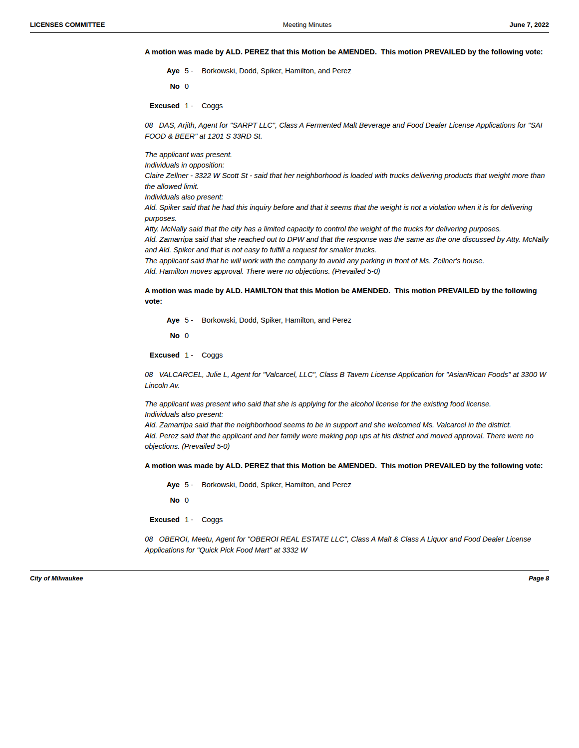LICENSES COMMITTEE
Meeting Minutes
June 7, 2022
A motion was made by ALD. PEREZ that this Motion be AMENDED. This motion PREVAILED by the following vote:
Aye
5 -
Borkowski, Dodd, Spiker, Hamilton, and Perez
No
0
Excused
1 -
Coggs
08 DAS, Arjith, Agent for "SARPT LLC", Class A Fermented Malt Beverage and Food Dealer License Applications for "SAI FOOD & BEER" at 1201 S 33RD St.
The applicant was present.
Individuals in opposition:
Claire Zellner - 3322 W Scott St - said that her neighborhood is loaded with trucks delivering products that weight more than the allowed limit.
Individuals also present:
Ald. Spiker said that he had this inquiry before and that it seems that the weight is not a violation when it is for delivering purposes.
Atty. McNally said that the city has a limited capacity to control the weight of the trucks for delivering purposes.
Ald. Zamarripa said that she reached out to DPW and that the response was the same as the one discussed by Atty. McNally and Ald. Spiker and that is not easy to fulfill a request for smaller trucks.
The applicant said that he will work with the company to avoid any parking in front of Ms. Zellner's house.
Ald. Hamilton moves approval. There were no objections. (Prevailed 5-0)
A motion was made by ALD. HAMILTON that this Motion be AMENDED. This motion PREVAILED by the following vote:
Aye
5 -
Borkowski, Dodd, Spiker, Hamilton, and Perez
No
0
Excused
1 -
Coggs
08 VALCARCEL, Julie L, Agent for "Valcarcel, LLC", Class B Tavern License Application for "AsianRican Foods" at 3300 W Lincoln Av.
The applicant was present who said that she is applying for the alcohol license for the existing food license.
Individuals also present:
Ald. Zamarripa said that the neighborhood seems to be in support and she welcomed Ms. Valcarcel in the district.
Ald. Perez said that the applicant and her family were making pop ups at his district and moved approval. There were no objections. (Prevailed 5-0)
A motion was made by ALD. PEREZ that this Motion be AMENDED. This motion PREVAILED by the following vote:
Aye
5 -
Borkowski, Dodd, Spiker, Hamilton, and Perez
No
0
Excused
1 -
Coggs
08 OBEROI, Meetu, Agent for "OBEROI REAL ESTATE LLC", Class A Malt & Class A Liquor and Food Dealer License Applications for "Quick Pick Food Mart" at 3332 W
City of Milwaukee
Page 8